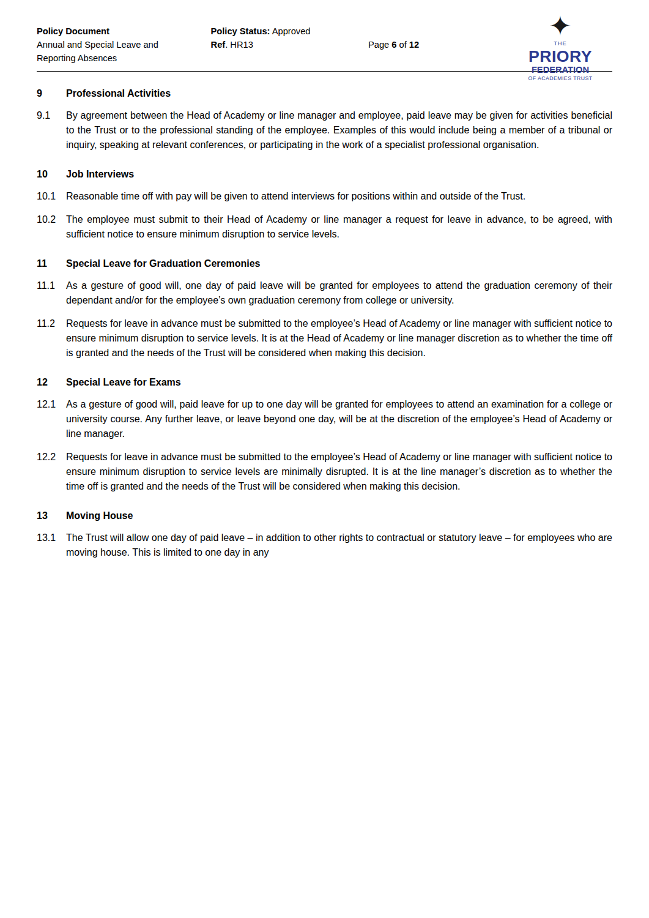✦
THE
PRIORY
FEDERATION
OF ACADEMIES TRUST
| Policy Document | Policy Status: Approved | |
| Annual and Special Leave and | Ref . HR13 | Page 6 of 12 |
| Reporting Absences | | |
9 Professional Activities
9.1 By agreement between the Head of Academy or line manager and employee, paid leave may be given for activities beneficial to the Trust or to the professional standing of the employee. Examples of this would include being a member of a tribunal or inquiry, speaking at relevant conferences, or participating in the work of a specialist professional organisation.
10 Job Interviews
10.1 Reasonable time off with pay will be given to attend interviews for positions within and outside of the Trust.
10.2 The employee must submit to their Head of Academy or line manager a request for leave in advance, to be agreed, with sufficient notice to ensure minimum disruption to service levels.
11 Special Leave for Graduation Ceremonies
11.1 As a gesture of good will, one day of paid leave will be granted for employees to attend the graduation ceremony of their dependant and/or for the employee’s own graduation ceremony from college or university.
11.2 Requests for leave in advance must be submitted to the employee’s Head of Academy or line manager with sufficient notice to ensure minimum disruption to service levels. It is at the Head of Academy or line manager discretion as to whether the time off is granted and the needs of the Trust will be considered when making this decision.
12 Special Leave for Exams
12.1 As a gesture of good will, paid leave for up to one day will be granted for employees to attend an examination for a college or university course. Any further leave, or leave beyond one day, will be at the discretion of the employee’s Head of Academy or line manager.
12.2 Requests for leave in advance must be submitted to the employee’s Head of Academy or line manager with sufficient notice to ensure minimum disruption to service levels are minimally disrupted. It is at the line manager’s discretion as to whether the time off is granted and the needs of the Trust will be considered when making this decision.
13 Moving House
13.1 The Trust will allow one day of paid leave – in addition to other rights to contractual or statutory leave – for employees who are moving house. This is limited to one day in any